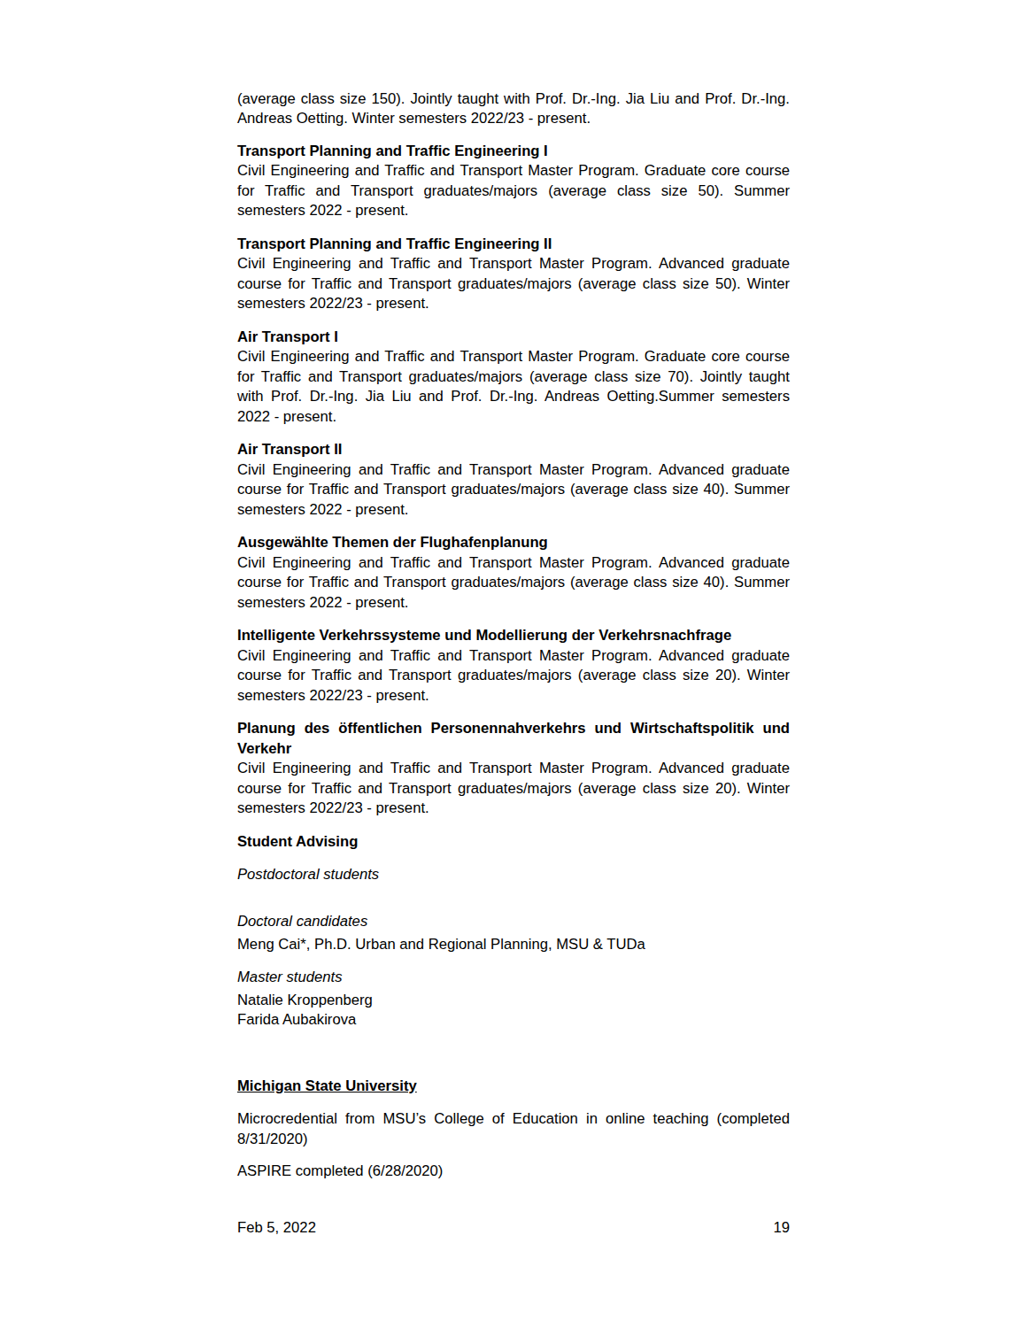(average class size 150). Jointly taught with Prof. Dr.-Ing. Jia Liu and Prof. Dr.-Ing. Andreas Oetting. Winter semesters 2022/23 - present.
Transport Planning and Traffic Engineering I
Civil Engineering and Traffic and Transport Master Program. Graduate core course for Traffic and Transport graduates/majors (average class size 50). Summer semesters 2022 - present.
Transport Planning and Traffic Engineering II
Civil Engineering and Traffic and Transport Master Program. Advanced graduate course for Traffic and Transport graduates/majors (average class size 50). Winter semesters 2022/23 - present.
Air Transport I
Civil Engineering and Traffic and Transport Master Program. Graduate core course for Traffic and Transport graduates/majors (average class size 70). Jointly taught with Prof. Dr.-Ing. Jia Liu and Prof. Dr.-Ing. Andreas Oetting.Summer semesters 2022 - present.
Air Transport II
Civil Engineering and Traffic and Transport Master Program. Advanced graduate course for Traffic and Transport graduates/majors (average class size 40). Summer semesters 2022 - present.
Ausgewählte Themen der Flughafenplanung
Civil Engineering and Traffic and Transport Master Program. Advanced graduate course for Traffic and Transport graduates/majors (average class size 40). Summer semesters 2022 - present.
Intelligente Verkehrssysteme und Modellierung der Verkehrsnachfrage
Civil Engineering and Traffic and Transport Master Program. Advanced graduate course for Traffic and Transport graduates/majors (average class size 20). Winter semesters 2022/23 - present.
Planung des öffentlichen Personennahverkehrs und Wirtschaftspolitik und Verkehr
Civil Engineering and Traffic and Transport Master Program. Advanced graduate course for Traffic and Transport graduates/majors (average class size 20). Winter semesters 2022/23 - present.
Student Advising
Postdoctoral students
Doctoral candidates
Meng Cai*, Ph.D. Urban and Regional Planning, MSU & TUDa
Master students
Natalie Kroppenberg
Farida Aubakirova
Michigan State University
Microcredential from MSU’s College of Education in online teaching (completed 8/31/2020)
ASPIRE completed (6/28/2020)
Feb 5, 2022
19